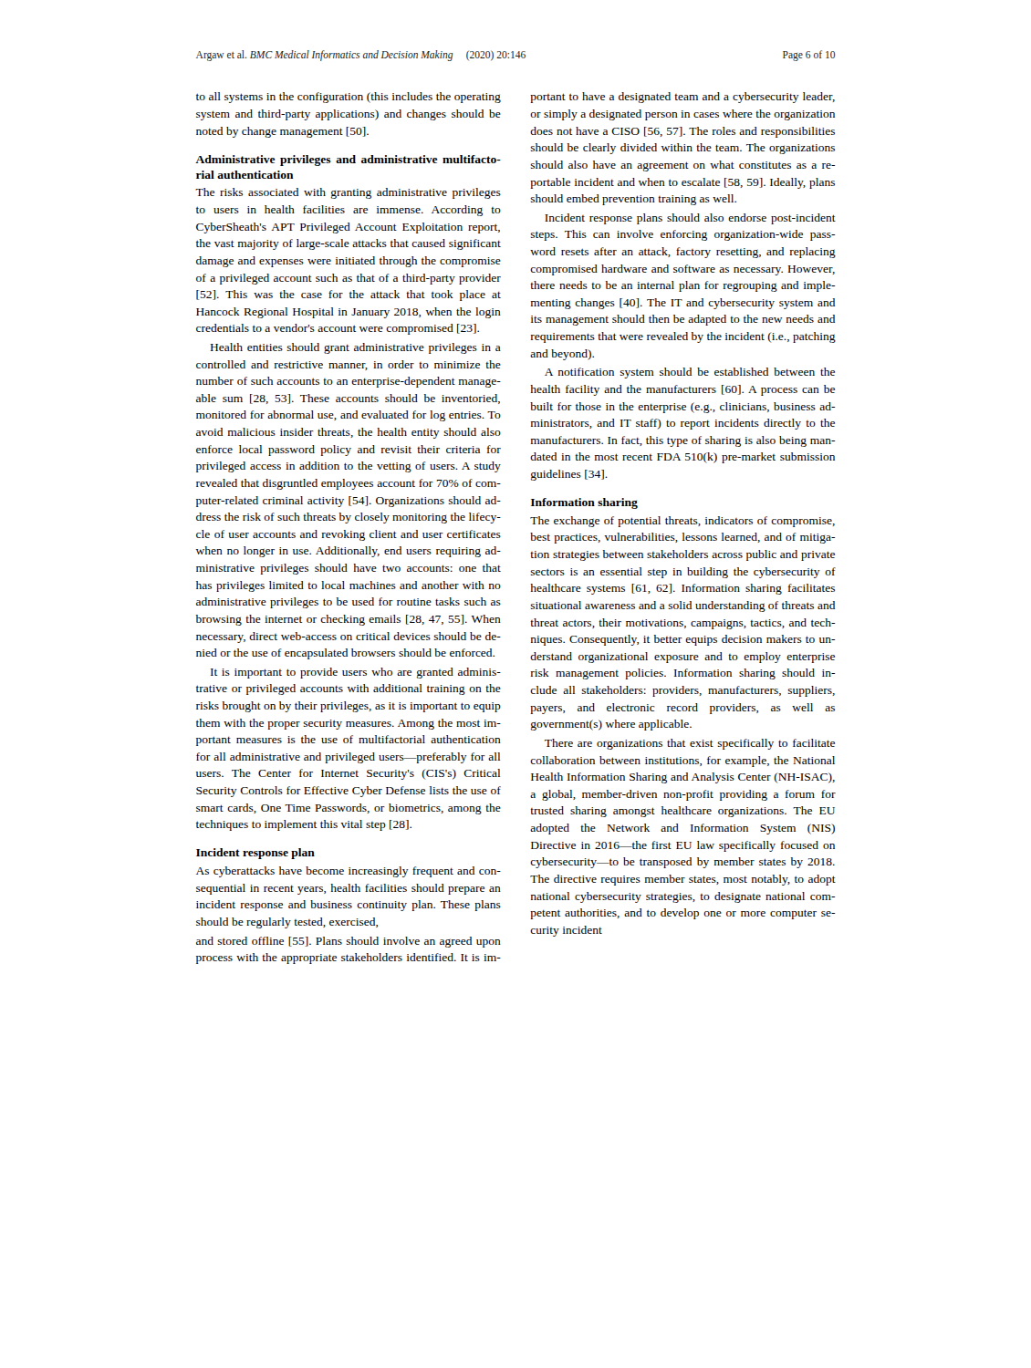Argaw et al. BMC Medical Informatics and Decision Making (2020) 20:146
Page 6 of 10
to all systems in the configuration (this includes the operating system and third-party applications) and changes should be noted by change management [50].
Administrative privileges and administrative multifactorial authentication
The risks associated with granting administrative privileges to users in health facilities are immense. According to CyberSheath's APT Privileged Account Exploitation report, the vast majority of large-scale attacks that caused significant damage and expenses were initiated through the compromise of a privileged account such as that of a third-party provider [52]. This was the case for the attack that took place at Hancock Regional Hospital in January 2018, when the login credentials to a vendor's account were compromised [23].
Health entities should grant administrative privileges in a controlled and restrictive manner, in order to minimize the number of such accounts to an enterprise-dependent manageable sum [28, 53]. These accounts should be inventoried, monitored for abnormal use, and evaluated for log entries. To avoid malicious insider threats, the health entity should also enforce local password policy and revisit their criteria for privileged access in addition to the vetting of users. A study revealed that disgruntled employees account for 70% of computer-related criminal activity [54]. Organizations should address the risk of such threats by closely monitoring the lifecycle of user accounts and revoking client and user certificates when no longer in use. Additionally, end users requiring administrative privileges should have two accounts: one that has privileges limited to local machines and another with no administrative privileges to be used for routine tasks such as browsing the internet or checking emails [28, 47, 55]. When necessary, direct web-access on critical devices should be denied or the use of encapsulated browsers should be enforced.
It is important to provide users who are granted administrative or privileged accounts with additional training on the risks brought on by their privileges, as it is important to equip them with the proper security measures. Among the most important measures is the use of multifactorial authentication for all administrative and privileged users—preferably for all users. The Center for Internet Security's (CIS's) Critical Security Controls for Effective Cyber Defense lists the use of smart cards, One Time Passwords, or biometrics, among the techniques to implement this vital step [28].
Incident response plan
As cyberattacks have become increasingly frequent and consequential in recent years, health facilities should prepare an incident response and business continuity plan. These plans should be regularly tested, exercised,
and stored offline [55]. Plans should involve an agreed upon process with the appropriate stakeholders identified. It is important to have a designated team and a cybersecurity leader, or simply a designated person in cases where the organization does not have a CISO [56, 57]. The roles and responsibilities should be clearly divided within the team. The organizations should also have an agreement on what constitutes as a reportable incident and when to escalate [58, 59]. Ideally, plans should embed prevention training as well.
Incident response plans should also endorse post-incident steps. This can involve enforcing organization-wide password resets after an attack, factory resetting, and replacing compromised hardware and software as necessary. However, there needs to be an internal plan for regrouping and implementing changes [40]. The IT and cybersecurity system and its management should then be adapted to the new needs and requirements that were revealed by the incident (i.e., patching and beyond).
A notification system should be established between the health facility and the manufacturers [60]. A process can be built for those in the enterprise (e.g., clinicians, business administrators, and IT staff) to report incidents directly to the manufacturers. In fact, this type of sharing is also being mandated in the most recent FDA 510(k) pre-market submission guidelines [34].
Information sharing
The exchange of potential threats, indicators of compromise, best practices, vulnerabilities, lessons learned, and of mitigation strategies between stakeholders across public and private sectors is an essential step in building the cybersecurity of healthcare systems [61, 62]. Information sharing facilitates situational awareness and a solid understanding of threats and threat actors, their motivations, campaigns, tactics, and techniques. Consequently, it better equips decision makers to understand organizational exposure and to employ enterprise risk management policies. Information sharing should include all stakeholders: providers, manufacturers, suppliers, payers, and electronic record providers, as well as government(s) where applicable.
There are organizations that exist specifically to facilitate collaboration between institutions, for example, the National Health Information Sharing and Analysis Center (NH-ISAC), a global, member-driven non-profit providing a forum for trusted sharing amongst healthcare organizations. The EU adopted the Network and Information System (NIS) Directive in 2016—the first EU law specifically focused on cybersecurity—to be transposed by member states by 2018. The directive requires member states, most notably, to adopt national cybersecurity strategies, to designate national competent authorities, and to develop one or more computer security incident